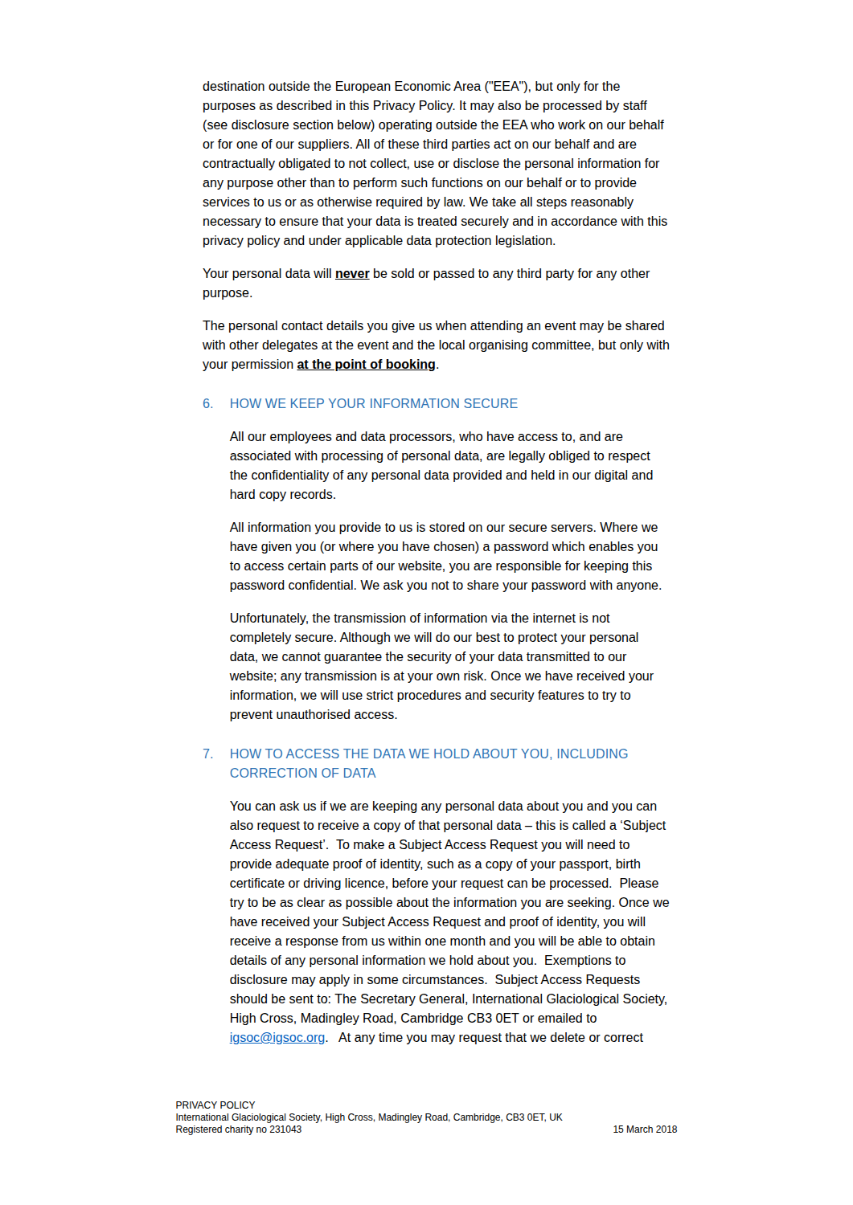destination outside the European Economic Area ("EEA"), but only for the purposes as described in this Privacy Policy. It may also be processed by staff (see disclosure section below) operating outside the EEA who work on our behalf or for one of our suppliers. All of these third parties act on our behalf and are contractually obligated to not collect, use or disclose the personal information for any purpose other than to perform such functions on our behalf or to provide services to us or as otherwise required by law. We take all steps reasonably necessary to ensure that your data is treated securely and in accordance with this privacy policy and under applicable data protection legislation.
Your personal data will never be sold or passed to any third party for any other purpose.
The personal contact details you give us when attending an event may be shared with other delegates at the event and the local organising committee, but only with your permission at the point of booking.
6.
How we keep your information secure
All our employees and data processors, who have access to, and are associated with processing of personal data, are legally obliged to respect the confidentiality of any personal data provided and held in our digital and hard copy records.
All information you provide to us is stored on our secure servers. Where we have given you (or where you have chosen) a password which enables you to access certain parts of our website, you are responsible for keeping this password confidential. We ask you not to share your password with anyone.
Unfortunately, the transmission of information via the internet is not completely secure. Although we will do our best to protect your personal data, we cannot guarantee the security of your data transmitted to our website; any transmission is at your own risk. Once we have received your information, we will use strict procedures and security features to try to prevent unauthorised access.
7.
How to access the data we hold about you, including correction of data
You can ask us if we are keeping any personal data about you and you can also request to receive a copy of that personal data – this is called a ‘Subject Access Request’. To make a Subject Access Request you will need to provide adequate proof of identity, such as a copy of your passport, birth certificate or driving licence, before your request can be processed. Please try to be as clear as possible about the information you are seeking. Once we have received your Subject Access Request and proof of identity, you will receive a response from us within one month and you will be able to obtain details of any personal information we hold about you. Exemptions to disclosure may apply in some circumstances. Subject Access Requests should be sent to: The Secretary General, International Glaciological Society, High Cross, Madingley Road, Cambridge CB3 0ET or emailed to igsoc@igsoc.org. At any time you may request that we delete or correct
PRIVACY POLICY
International Glaciological Society, High Cross, Madingley Road, Cambridge, CB3 0ET, UK
Registered charity no 231043
15 March 2018